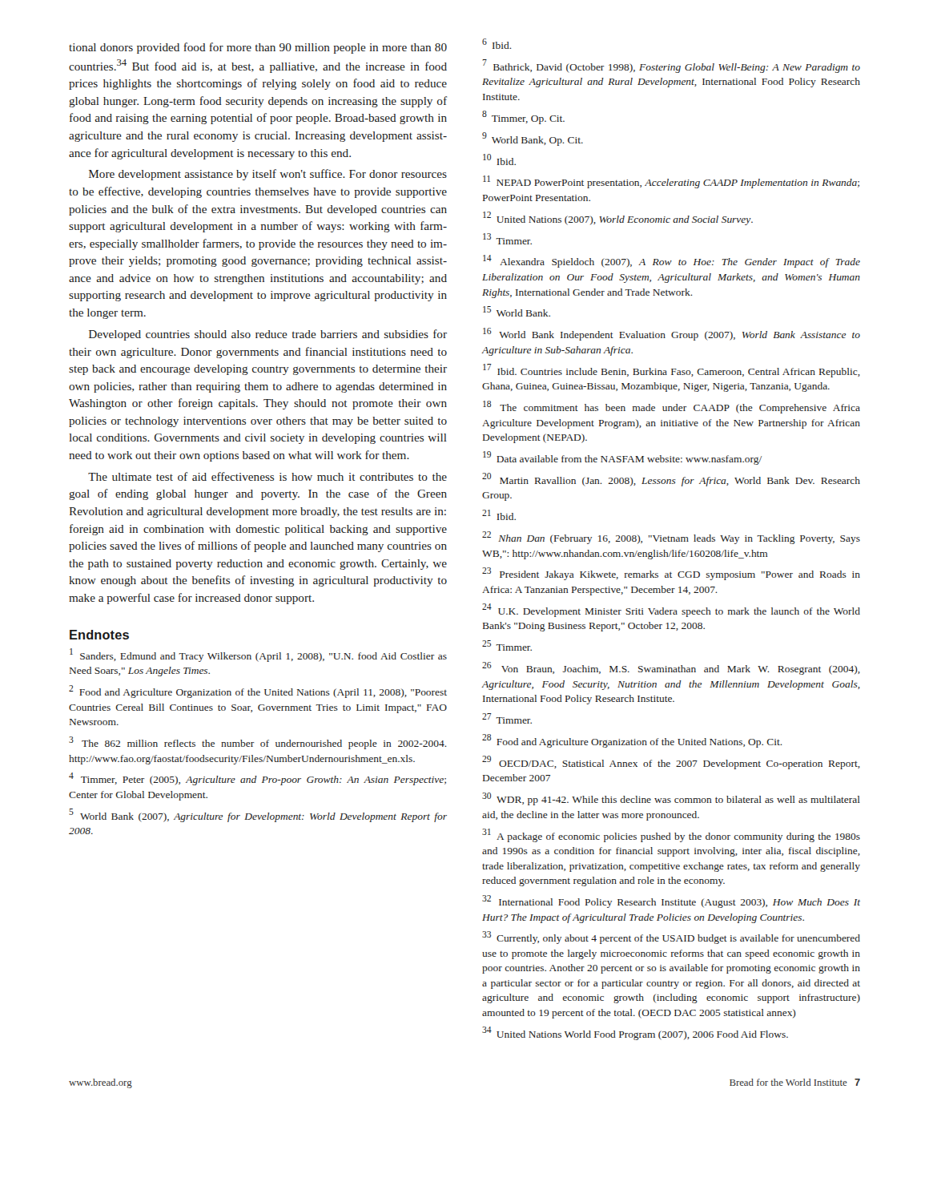tional donors provided food for more than 90 million people in more than 80 countries.34 But food aid is, at best, a palliative, and the increase in food prices highlights the shortcomings of relying solely on food aid to reduce global hunger. Long-term food security depends on increasing the supply of food and raising the earning potential of poor people. Broad-based growth in agriculture and the rural economy is crucial. Increasing development assistance for agricultural development is necessary to this end.
More development assistance by itself won't suffice. For donor resources to be effective, developing countries themselves have to provide supportive policies and the bulk of the extra investments. But developed countries can support agricultural development in a number of ways: working with farmers, especially smallholder farmers, to provide the resources they need to improve their yields; promoting good governance; providing technical assistance and advice on how to strengthen institutions and accountability; and supporting research and development to improve agricultural productivity in the longer term.
Developed countries should also reduce trade barriers and subsidies for their own agriculture. Donor governments and financial institutions need to step back and encourage developing country governments to determine their own policies, rather than requiring them to adhere to agendas determined in Washington or other foreign capitals. They should not promote their own policies or technology interventions over others that may be better suited to local conditions. Governments and civil society in developing countries will need to work out their own options based on what will work for them.
The ultimate test of aid effectiveness is how much it contributes to the goal of ending global hunger and poverty. In the case of the Green Revolution and agricultural development more broadly, the test results are in: foreign aid in combination with domestic political backing and supportive policies saved the lives of millions of people and launched many countries on the path to sustained poverty reduction and economic growth. Certainly, we know enough about the benefits of investing in agricultural productivity to make a powerful case for increased donor support.
Endnotes
1 Sanders, Edmund and Tracy Wilkerson (April 1, 2008), "U.N. food Aid Costlier as Need Soars," Los Angeles Times.
2 Food and Agriculture Organization of the United Nations (April 11, 2008), "Poorest Countries Cereal Bill Continues to Soar, Government Tries to Limit Impact," FAO Newsroom.
3 The 862 million reflects the number of undernourished people in 2002-2004. http://www.fao.org/faostat/foodsecurity/Files/NumberUndernourishment_en.xls.
4 Timmer, Peter (2005), Agriculture and Pro-poor Growth: An Asian Perspective; Center for Global Development.
5 World Bank (2007), Agriculture for Development: World Development Report for 2008.
6 Ibid.
7 Bathrick, David (October 1998), Fostering Global Well-Being: A New Paradigm to Revitalize Agricultural and Rural Development, International Food Policy Research Institute.
8 Timmer, Op. Cit.
9 World Bank, Op. Cit.
10 Ibid.
11 NEPAD PowerPoint presentation, Accelerating CAADP Implementation in Rwanda; PowerPoint Presentation.
12 United Nations (2007), World Economic and Social Survey.
13 Timmer.
14 Alexandra Spieldoch (2007), A Row to Hoe: The Gender Impact of Trade Liberalization on Our Food System, Agricultural Markets, and Women's Human Rights, International Gender and Trade Network.
15 World Bank.
16 World Bank Independent Evaluation Group (2007), World Bank Assistance to Agriculture in Sub-Saharan Africa.
17 Ibid. Countries include Benin, Burkina Faso, Cameroon, Central African Republic, Ghana, Guinea, Guinea-Bissau, Mozambique, Niger, Nigeria, Tanzania, Uganda.
18 The commitment has been made under CAADP (the Comprehensive Africa Agriculture Development Program), an initiative of the New Partnership for African Development (NEPAD).
19 Data available from the NASFAM website: www.nasfam.org/
20 Martin Ravallion (Jan. 2008), Lessons for Africa, World Bank Dev. Research Group.
21 Ibid.
22 Nhan Dan (February 16, 2008), "Vietnam leads Way in Tackling Poverty, Says WB,": http://www.nhandan.com.vn/english/life/160208/life_v.htm
23 President Jakaya Kikwete, remarks at CGD symposium "Power and Roads in Africa: A Tanzanian Perspective," December 14, 2007.
24 U.K. Development Minister Sriti Vadera speech to mark the launch of the World Bank's "Doing Business Report," October 12, 2008.
25 Timmer.
26 Von Braun, Joachim, M.S. Swaminathan and Mark W. Rosegrant (2004), Agriculture, Food Security, Nutrition and the Millennium Development Goals, International Food Policy Research Institute.
27 Timmer.
28 Food and Agriculture Organization of the United Nations, Op. Cit.
29 OECD/DAC, Statistical Annex of the 2007 Development Co-operation Report, December 2007
30 WDR, pp 41-42. While this decline was common to bilateral as well as multilateral aid, the decline in the latter was more pronounced.
31 A package of economic policies pushed by the donor community during the 1980s and 1990s as a condition for financial support involving, inter alia, fiscal discipline, trade liberalization, privatization, competitive exchange rates, tax reform and generally reduced government regulation and role in the economy.
32 International Food Policy Research Institute (August 2003), How Much Does It Hurt? The Impact of Agricultural Trade Policies on Developing Countries.
33 Currently, only about 4 percent of the USAID budget is available for unencumbered use to promote the largely microeconomic reforms that can speed economic growth in poor countries. Another 20 percent or so is available for promoting economic growth in a particular sector or for a particular country or region. For all donors, aid directed at agriculture and economic growth (including economic support infrastructure) amounted to 19 percent of the total. (OECD DAC 2005 statistical annex)
34 United Nations World Food Program (2007), 2006 Food Aid Flows.
www.bread.org
Bread for the World Institute 7